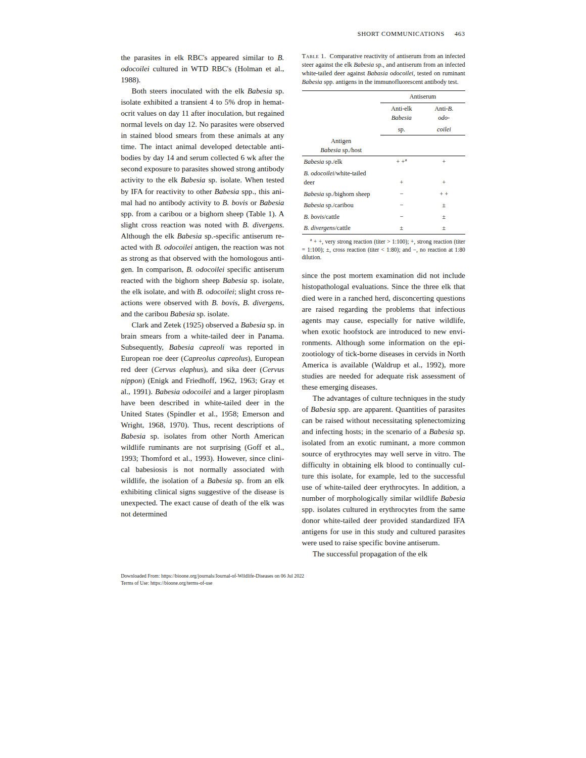SHORT COMMUNICATIONS463
the parasites in elk RBC's appeared similar to B. odocoilei cultured in WTD RBC's (Holman et al., 1988).
Both steers inoculated with the elk Babesia sp. isolate exhibited a transient 4 to 5% drop in hematocrit values on day 11 after inoculation, but regained normal levels on day 12. No parasites were observed in stained blood smears from these animals at any time. The intact animal developed detectable antibodies by day 14 and serum collected 6 wk after the second exposure to parasites showed strong antibody activity to the elk Babesia sp. isolate. When tested by IFA for reactivity to other Babesia spp., this animal had no antibody activity to B. bovis or Babesia spp. from a caribou or a bighorn sheep (Table 1). A slight cross reaction was noted with B. divergens. Although the elk Babesia sp.-specific antiserum reacted with B. odocoilei antigen, the reaction was not as strong as that observed with the homologous antigen. In comparison, B. odocoilei specific antiserum reacted with the bighorn sheep Babesia sp. isolate, the elk isolate, and with B. odocoilei; slight cross reactions were observed with B. bovis, B. divergens, and the caribou Babesia sp. isolate.
Clark and Zetek (1925) observed a Babesia sp. in brain smears from a white-tailed deer in Panama. Subsequently, Babesia capreoli was reported in European roe deer (Capreolus capreolus), European red deer (Cervus elaphus), and sika deer (Cervus nippon) (Enigk and Friedhoff, 1962, 1963; Gray et al., 1991). Babesia odocoilei and a larger piroplasm have been described in white-tailed deer in the United States (Spindler et al., 1958; Emerson and Wright, 1968, 1970). Thus, recent descriptions of Babesia sp. isolates from other North American wildlife ruminants are not surprising (Goff et al., 1993; Thomford et al., 1993). However, since clinical babesiosis is not normally associated with wildlife, the isolation of a Babesia sp. from an elk exhibiting clinical signs suggestive of the disease is unexpected. The exact cause of death of the elk was not determined
Table 1. Comparative reactivity of antiserum from an infected steer against the elk Babesia sp., and antiserum from an infected white-tailed deer against Babasia odocoilei, tested on ruminant Babesia spp. antigens in the immunofluorescent antibody test.
| | Antiserum |
| --- | --- |
| Anti-elk Babesia | Anti- B. odo- |
| sp. | coilei |
| Antigen Babesia sp./host | | |
| Babesia sp./elk | + + a | + |
| B. odocoilei /white-tailed deer | + | + |
| Babesia sp./bighorn sheep | − | + + |
| Babesia sp./caribou | − | ± |
| B. bovis /cattle | − | ± |
| B. divergens /cattle | ± | ± |
a + +, very strong reaction (titer > 1:100); +, strong reaction (titer = 1:100); ±, cross reaction (titer < 1:80); and −, no reaction at 1:80 dilution.
since the post mortem examination did not include histopathologal evaluations. Since the three elk that died were in a ranched herd, disconcerting questions are raised regarding the problems that infectious agents may cause, especially for native wildlife, when exotic hoofstock are introduced to new environments. Although some information on the epizootiology of tick-borne diseases in cervids in North America is available (Waldrup et al., 1992), more studies are needed for adequate risk assessment of these emerging diseases.
The advantages of culture techniques in the study of Babesia spp. are apparent. Quantities of parasites can be raised without necessitating splenectomizing and infecting hosts; in the scenario of a Babesia sp. isolated from an exotic ruminant, a more common source of erythrocytes may well serve in vitro. The difficulty in obtaining elk blood to continually culture this isolate, for example, led to the successful use of white-tailed deer erythrocytes. In addition, a number of morphologically similar wildlife Babesia spp. isolates cultured in erythrocytes from the same donor white-tailed deer provided standardized IFA antigens for use in this study and cultured parasites were used to raise specific bovine antiserum.
The successful propagation of the elk
Downloaded From: https://bioone.org/journals/Journal-of-Wildlife-Diseases on 06 Jul 2022
Terms of Use: https://bioone.org/terms-of-use